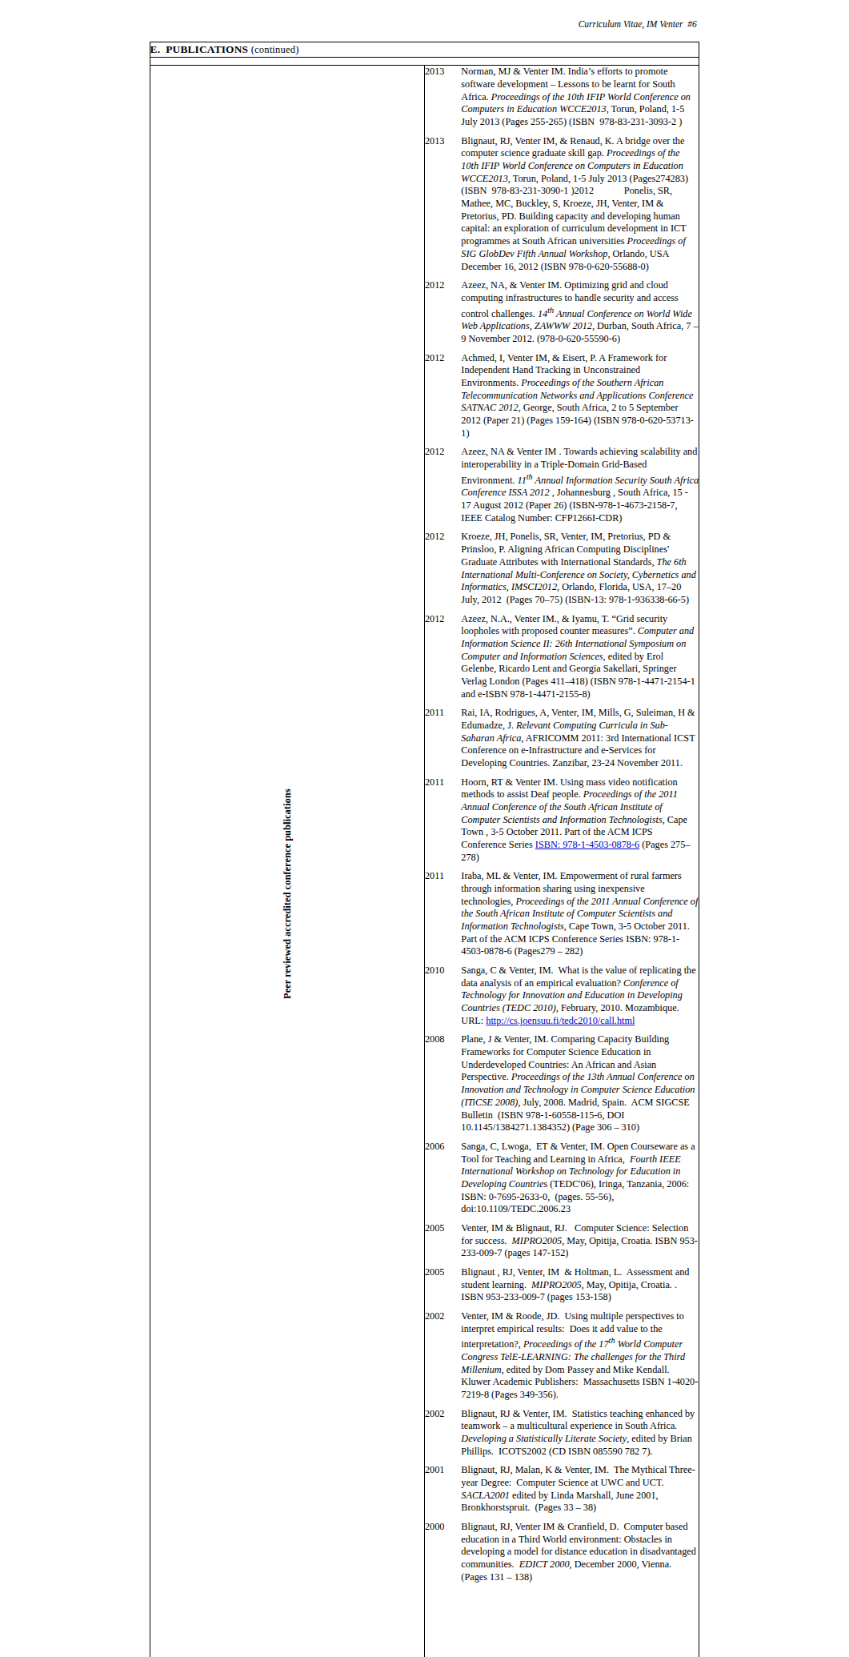Curriculum Vitae, IM Venter #6
| E. PUBLICATIONS (continued) |
| Peer reviewed accredited conference publications | / 2013 / Norman, MJ & Venter IM. India’s efforts to promote software development – Lessons to be learnt for South Africa. Proceedings of the 10th IFIP World Conference on Computers in Education WCCE2013 , Torun, Poland, 1-5 July 2013 (Pages 255-265) (ISBN 978-83-231-3093-2 ) / / 2013 / Blignaut, RJ, Venter IM, & Renaud, K. A bridge over the computer science graduate skill gap. Proceedings of the 10th IFIP World Conference on Computers in Education WCCE2013 , Torun, Poland, 1-5 July 2013 (Pages274283) (ISBN 978-83-231-3090-1 )2012 Ponelis, SR, Mathee, MC, Buckley, S, Kroeze, JH, Venter, IM & Pretorius, PD. Building capacity and developing human capital: an exploration of curriculum development in ICT programmes at South African universities Proceedings of SIG GlobDev Fifth Annual Workshop , Orlando, USA December 16, 2012 (ISBN 978-0-620-55688-0) / / 2012 / Azeez, NA, & Venter IM. Optimizing grid and cloud computing infrastructures to handle security and access control challenges. 14 th Annual Conference on World Wide Web Applications, ZAWWW 2012 , Durban, South Africa, 7 – 9 November 2012. (978-0-620-55590-6) / / 2012 / Achmed, I, Venter IM, & Eisert, P. A Framework for Independent Hand Tracking in Unconstrained Environments. Proceedings of the Southern African Telecommunication Networks and Applications Conference SATNAC 2012 , George, South Africa, 2 to 5 September 2012 (Paper 21) (Pages 159-164) (ISBN 978-0-620-53713-1) / / 2012 / Azeez, NA & Venter IM . Towards achieving scalability and interoperability in a Triple-Domain Grid-Based Environment. 11 th Annual Information Security South Africa Conference ISSA 2012 , Johannesburg , South Africa, 15 - 17 August 2012 (Paper 26) (ISBN-978-1-4673-2158-7, IEEE Catalog Number: CFP1266I-CDR) / / 2012 / Kroeze, JH, Ponelis, SR, Venter, IM, Pretorius, PD & Prinsloo, P. Aligning African Computing Disciplines' Graduate Attributes with International Standards, The 6th International Multi-Conference on Society, Cybernetics and Informatics, IMSCI2012 , Orlando, Florida, USA, 17–20 July, 2012 (Pages 70–75) (ISBN-13: 978-1-936338-66-5) / / 2012 / Azeez, N.A., Venter IM., & Iyamu, T. “Grid security loopholes with proposed counter measures”. Computer and Information Science II: 26th International Symposium on Computer and Information Sciences , edited by Erol Gelenbe, Ricardo Lent and Georgia Sakellari, Springer Verlag London (Pages 411–418) (ISBN 978-1-4471-2154-1 and e-ISBN 978-1-4471-2155-8) / / 2011 / Rai, IA, Rodrigues, A, Venter, IM, Mills, G, Suleiman, H & Edumadze, J. Relevant Computing Curricula in Sub-Saharan Africa , AFRICOMM 2011: 3rd International ICST Conference on e-Infrastructure and e-Services for Developing Countries. Zanzibar, 23-24 November 2011. / / 2011 / Hoorn, RT & Venter IM. Using mass video notification methods to assist Deaf people. Proceedings of the 2011 Annual Conference of the South African Institute of Computer Scientists and Information Technologists , Cape Town , 3-5 October 2011. Part of the ACM ICPS Conference Series ISBN: 978-1-4503-0878-6 (Pages 275–278) / / 2011 / Iraba, ML & Venter, IM. Empowerment of rural farmers through information sharing using inexpensive technologies , Proceedings of the 2011 Annual Conference of the South African Institute of Computer Scientists and Information Technologists , Cape Town, 3-5 October 2011. Part of the ACM ICPS Conference Series ISBN: 978-1-4503-0878-6 (Pages279 – 282) / / 2010 / Sanga, C & Venter, IM. What is the value of replicating the data analysis of an empirical evaluation? Conference of Technology for Innovation and Education in Developing Countries (TEDC 2010) , February, 2010. Mozambique. URL: http://cs.joensuu.fi/tedc2010/call.html / / 2008 / Plane, J & Venter, IM. Comparing Capacity Building Frameworks for Computer Science Education in Underdeveloped Countries: An African and Asian Perspective. Proceedings of the 13th Annual Conference on Innovation and Technology in Computer Science Education (ITiCSE 2008) , July, 2008. Madrid, Spain. ACM SIGCSE Bulletin (ISBN 978-1-60558-115-6, DOI 10.1145/1384271.1384352) (Page 306 – 310) / / 2006 / Sanga, C, Lwoga, ET & Venter, IM. Open Courseware as a Tool for Teaching and Learning in Africa, Fourth IEEE International Workshop on Technology for Education in Developing Countrie s (TEDC'06), Iringa, Tanzania, 2006: ISBN: 0-7695-2633-0, (pages. 55-56), doi:10.1109/TEDC.2006.23 / / 2005 / Venter, IM & Blignaut, RJ. Computer Science: Selection for success . MIPRO2005 , May, Opitija, Croatia. ISBN 953-233-009-7 (pages 147-152) / / 2005 / Blignaut , RJ, Venter, IM & Holtman, L. Assessment and student learning. MIPRO2005 , May, Opitija, Croatia. . ISBN 953-233-009-7 (pages 153-158) / / 2002 / Venter, IM & Roode, JD. Using multiple perspectives to interpret empirical results: Does it add value to the interpretation?, Proceedings of the 17 th World Computer Congress TelE-LEARNING: The challenges for the Third Millenium , edited by Dom Passey and Mike Kendall. Kluwer Academic Publishers: Massachusetts ISBN 1-4020-7219-8 (Pages 349-356). / / 2002 / Blignaut, RJ & Venter, IM. Statistics teaching enhanced by teamwork – a multicultural experience in South Africa . Developing a Statistically Literate Society , edited by Brian Phillips. ICOTS2002 (CD ISBN 085590 782 7). / / 2001 / Blignaut, RJ, Malan, K & Venter, IM. The Mythical Three-year Degree: Computer Science at UWC and UCT. SACLA2001 edited by Linda Marshall, June 2001, Bronkhorstspruit. (Pages 33 – 38) / / 2000 / Blignaut, RJ, Venter IM & Cranfield, D. Computer based education in a Third World environment: Obstacles in developing a model for distance education in disadvantaged communities . EDICT 2000 , December 2000, Vienna. (Pages 131 – 138) / |